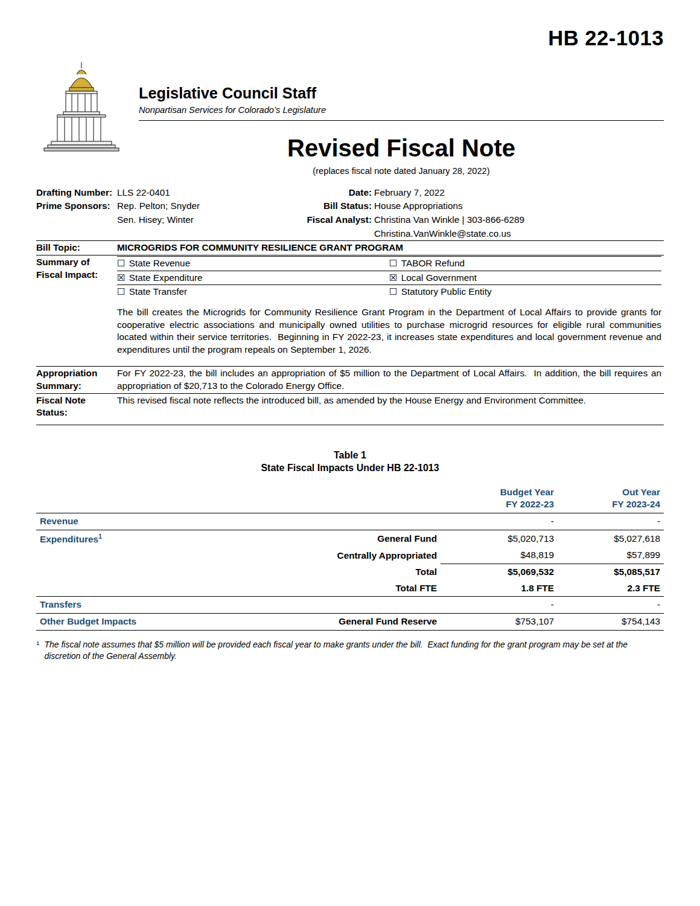HB 22-1013
Legislative Council Staff
Nonpartisan Services for Colorado’s Legislature
Revised Fiscal Note
(replaces fiscal note dated January 28, 2022)
| Drafting Number: | LLS 22-0401 | Date: | February 7, 2022 |
| Prime Sponsors: | Rep. Pelton; Snyder | Bill Status: | House Appropriations |
| | Sen. Hisey; Winter | Fiscal Analyst: | Christina Van Winkle / 303-866-6289 |
| | | | Christina.VanWinkle@state.co.us |
| Bill Topic: | MICROGRIDS FOR COMMUNITY RESILIENCE GRANT PROGRAM |
| Summary of Fiscal Impact: | / ☐ State Revenue / ☐ TABOR Refund / / ☒ State Expenditure / ☒ Local Government / / ☐ State Transfer / ☐ Statutory Public Entity / The bill creates the Microgrids for Community Resilience Grant Program in the Department of Local Affairs to provide grants for cooperative electric associations and municipally owned utilities to purchase microgrid resources for eligible rural communities located within their service territories. Beginning in FY 2022-23, it increases state expenditures and local government revenue and expenditures until the program repeals on September 1, 2026. |
| Appropriation Summary: | For FY 2022-23, the bill includes an appropriation of $5 million to the Department of Local Affairs. In addition, the bill requires an appropriation of $20,713 to the Colorado Energy Office. |
| Fiscal Note Status: | This revised fiscal note reflects the introduced bill, as amended by the House Energy and Environment Committee. |
Table 1
State Fiscal Impacts Under HB 22-1013
| | | Budget Year FY 2022-23 | Out Year FY 2023-24 |
| --- | --- | --- | --- |
| Revenue | | - | - |
| Expenditures 1 | General Fund | $5,020,713 | $5,027,618 |
| | Centrally Appropriated | $48,819 | $57,899 |
| | Total | $5,069,532 | $5,085,517 |
| | Total FTE | 1.8 FTE | 2.3 FTE |
| Transfers | | - | - |
| Other Budget Impacts | General Fund Reserve | $753,107 | $754,143 |
1 The fiscal note assumes that $5 million will be provided each fiscal year to make grants under the bill. Exact funding for the grant program may be set at the discretion of the General Assembly.